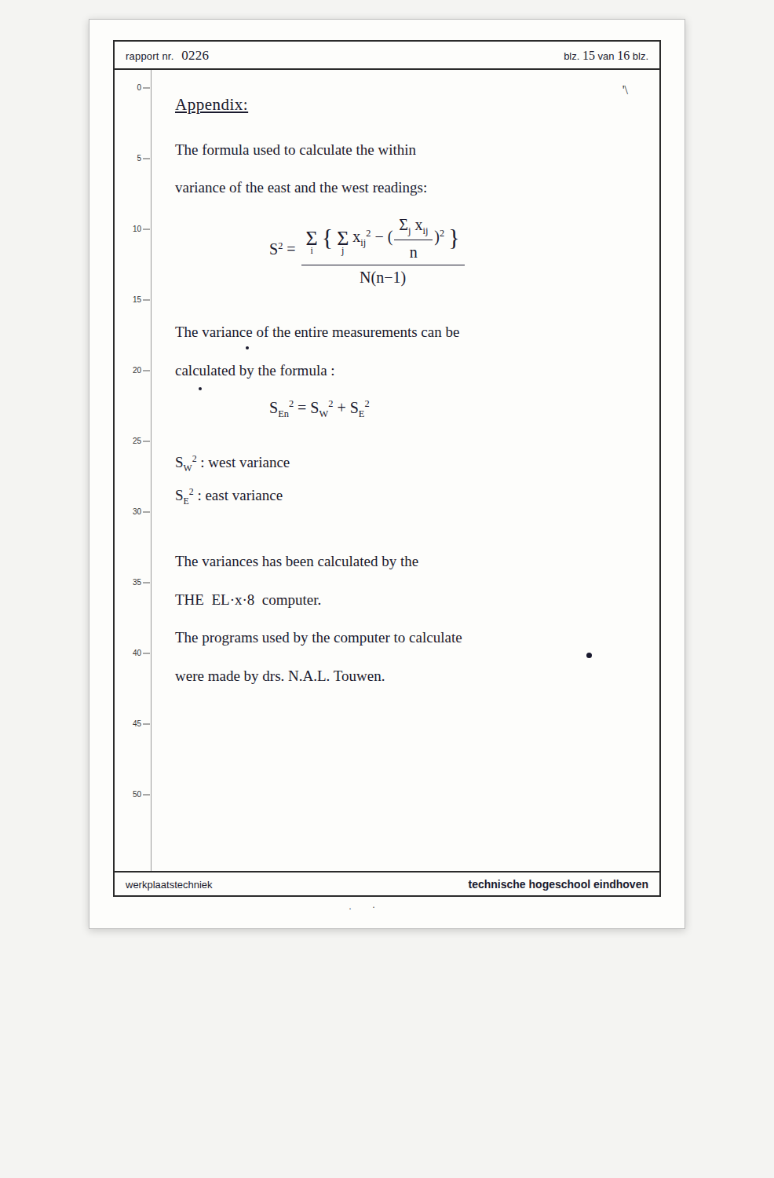rapport nr. 0226
blz. 15 van 16 blz.
0 5 10 15 20 25 30 35 40 45 50
'\
Appendix:
The formula used to calculate the within
variance of the east and the west readings:
S2 = Σi { Σj xij2 − (Σj xij n)2 } N(n−1)
The variance of the entire measurements can be
calculated by the formula :
SEn2 = SW2 + SE2
SW2 : west variance
SE2 : east variance
The variances has been calculated by the
THE EL·x·8 computer.
The programs used by the computer to calculate
were made by drs. N.A.L. Touwen.
werkplaatstechniek
technische hogeschool eindhoven
· ·